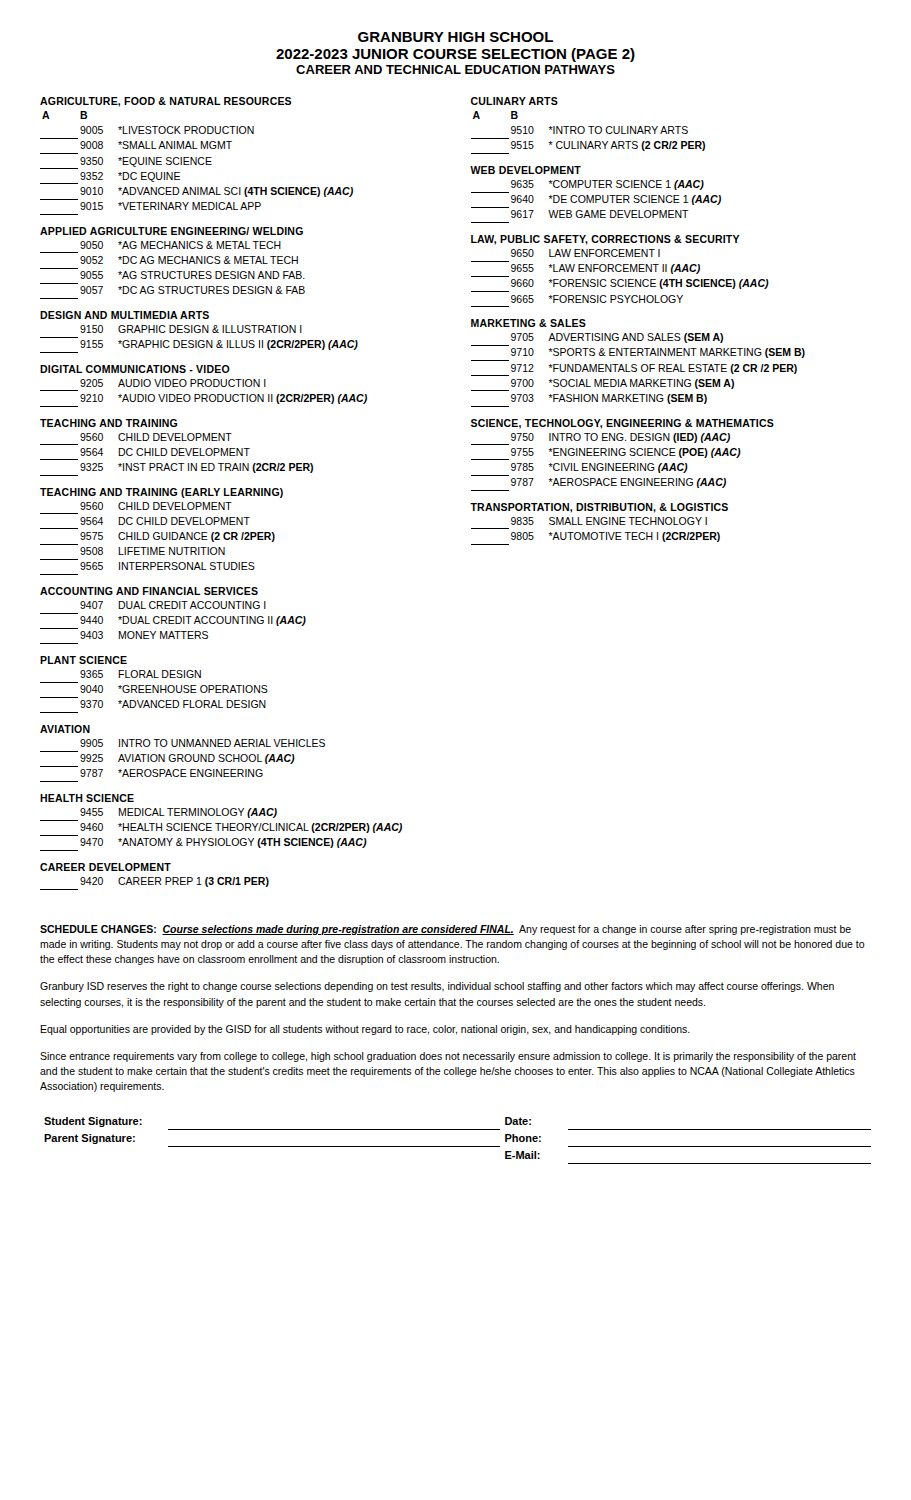GRANBURY HIGH SCHOOL
2022-2023 JUNIOR COURSE SELECTION (PAGE 2)
CAREER AND TECHNICAL EDUCATION PATHWAYS
AGRICULTURE, FOOD & NATURAL RESOURCES
| A | B | |
| | 9005 | *LIVESTOCK PRODUCTION |
| | 9008 | *SMALL ANIMAL MGMT |
| | 9350 | *EQUINE SCIENCE |
| | 9352 | *DC EQUINE |
| | 9010 | *ADVANCED ANIMAL SCI (4TH SCIENCE) (AAC) |
| | 9015 | *VETERINARY MEDICAL APP |
APPLIED AGRICULTURE ENGINEERING/ WELDING
| | 9050 | *AG MECHANICS & METAL TECH |
| | 9052 | *DC AG MECHANICS & METAL TECH |
| | 9055 | *AG STRUCTURES DESIGN AND FAB. |
| | 9057 | *DC AG STRUCTURES DESIGN & FAB |
DESIGN AND MULTIMEDIA ARTS
| | 9150 | GRAPHIC DESIGN & ILLUSTRATION I |
| | 9155 | *GRAPHIC DESIGN & ILLUS II (2CR/2PER) (AAC) |
DIGITAL COMMUNICATIONS - VIDEO
| | 9205 | AUDIO VIDEO PRODUCTION I |
| | 9210 | *AUDIO VIDEO PRODUCTION II (2CR/2PER) (AAC) |
TEACHING AND TRAINING
| | 9560 | CHILD DEVELOPMENT |
| | 9564 | DC CHILD DEVELOPMENT |
| | 9325 | *INST PRACT IN ED TRAIN (2CR/2 PER) |
TEACHING AND TRAINING (EARLY LEARNING)
| | 9560 | CHILD DEVELOPMENT |
| | 9564 | DC CHILD DEVELOPMENT |
| | 9575 | CHILD GUIDANCE (2 CR /2PER) |
| | 9508 | LIFETIME NUTRITION |
| | 9565 | INTERPERSONAL STUDIES |
ACCOUNTING AND FINANCIAL SERVICES
| | 9407 | DUAL CREDIT ACCOUNTING I |
| | 9440 | *DUAL CREDIT ACCOUNTING II (AAC) |
| | 9403 | MONEY MATTERS |
PLANT SCIENCE
| | 9365 | FLORAL DESIGN |
| | 9040 | *GREENHOUSE OPERATIONS |
| | 9370 | *ADVANCED FLORAL DESIGN |
AVIATION
| | 9905 | INTRO TO UNMANNED AERIAL VEHICLES |
| | 9925 | AVIATION GROUND SCHOOL (AAC) |
| | 9787 | *AEROSPACE ENGINEERING |
HEALTH SCIENCE
| | 9455 | MEDICAL TERMINOLOGY (AAC) |
| | 9460 | *HEALTH SCIENCE THEORY/CLINICAL (2CR/2PER) (AAC) |
| | 9470 | *ANATOMY & PHYSIOLOGY (4TH SCIENCE) (AAC) |
CAREER DEVELOPMENT
| | 9420 | CAREER PREP 1 (3 CR/1 PER) |
CULINARY ARTS
| A | B | |
| | 9510 | *INTRO TO CULINARY ARTS |
| | 9515 | * CULINARY ARTS (2 CR/2 PER) |
WEB DEVELOPMENT
| | 9635 | *COMPUTER SCIENCE 1 (AAC) |
| | 9640 | *DE COMPUTER SCIENCE 1 (AAC) |
| | 9617 | WEB GAME DEVELOPMENT |
LAW, PUBLIC SAFETY, CORRECTIONS & SECURITY
| | 9650 | LAW ENFORCEMENT I |
| | 9655 | *LAW ENFORCEMENT II (AAC) |
| | 9660 | *FORENSIC SCIENCE (4TH SCIENCE) (AAC) |
| | 9665 | *FORENSIC PSYCHOLOGY |
MARKETING & SALES
| | 9705 | ADVERTISING AND SALES (SEM A) |
| | 9710 | *SPORTS & ENTERTAINMENT MARKETING (SEM B) |
| | 9712 | *FUNDAMENTALS OF REAL ESTATE (2 CR /2 PER) |
| | 9700 | *SOCIAL MEDIA MARKETING (SEM A) |
| | 9703 | *FASHION MARKETING (SEM B) |
SCIENCE, TECHNOLOGY, ENGINEERING & MATHEMATICS
| | 9750 | INTRO TO ENG. DESIGN (IED) (AAC) |
| | 9755 | *ENGINEERING SCIENCE (POE) (AAC) |
| | 9785 | *CIVIL ENGINEERING (AAC) |
| | 9787 | *AEROSPACE ENGINEERING (AAC) |
TRANSPORTATION, DISTRIBUTION, & LOGISTICS
| | 9835 | SMALL ENGINE TECHNOLOGY I |
| | 9805 | *AUTOMOTIVE TECH I (2CR/2PER) |
SCHEDULE CHANGES: Course selections made during pre-registration are considered FINAL. Any request for a change in course after spring pre-registration must be made in writing. Students may not drop or add a course after five class days of attendance. The random changing of courses at the beginning of school will not be honored due to the effect these changes have on classroom enrollment and the disruption of classroom instruction.
Granbury ISD reserves the right to change course selections depending on test results, individual school staffing and other factors which may affect course offerings. When selecting courses, it is the responsibility of the parent and the student to make certain that the courses selected are the ones the student needs.
Equal opportunities are provided by the GISD for all students without regard to race, color, national origin, sex, and handicapping conditions.
Since entrance requirements vary from college to college, high school graduation does not necessarily ensure admission to college. It is primarily the responsibility of the parent and the student to make certain that the student's credits meet the requirements of the college he/she chooses to enter. This also applies to NCAA (National Collegiate Athletics Association) requirements.
| Student Signature: | | Date: | |
| Parent Signature: | | Phone: | |
| | | E-Mail: | |